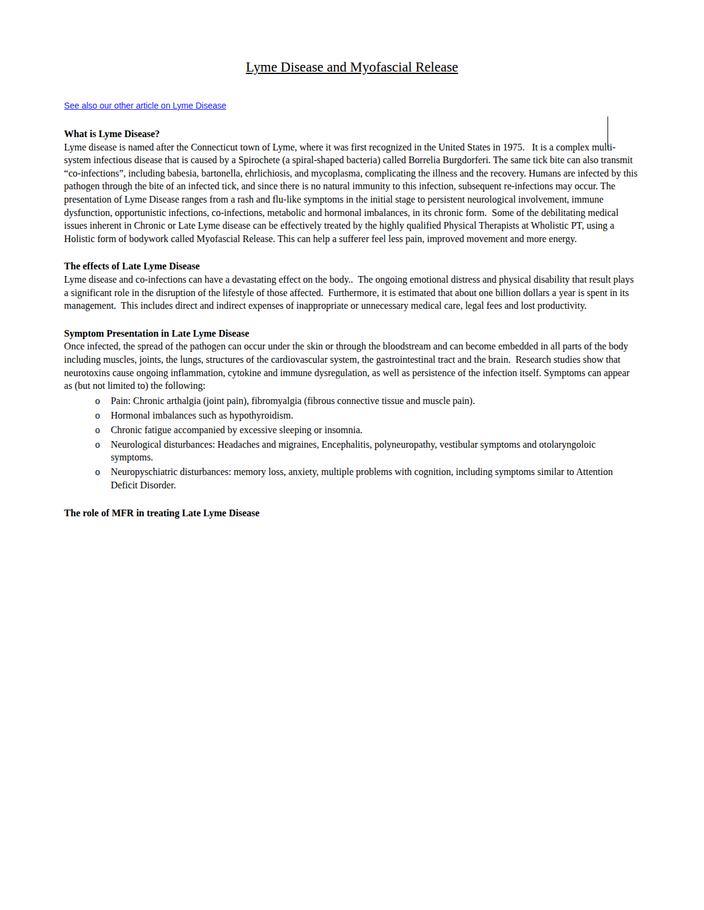Lyme Disease and Myofascial Release
See also our other article on Lyme Disease
What is Lyme Disease?
Lyme disease is named after the Connecticut town of Lyme, where it was first recognized in the United States in 1975. It is a complex multi-system infectious disease that is caused by a Spirochete (a spiral-shaped bacteria) called Borrelia Burgdorferi. The same tick bite can also transmit “co-infections”, including babesia, bartonella, ehrlichiosis, and mycoplasma, complicating the illness and the recovery. Humans are infected by this pathogen through the bite of an infected tick, and since there is no natural immunity to this infection, subsequent re-infections may occur. The presentation of Lyme Disease ranges from a rash and flu-like symptoms in the initial stage to persistent neurological involvement, immune dysfunction, opportunistic infections, co-infections, metabolic and hormonal imbalances, in its chronic form. Some of the debilitating medical issues inherent in Chronic or Late Lyme disease can be effectively treated by the highly qualified Physical Therapists at Wholistic PT, using a Holistic form of bodywork called Myofascial Release. This can help a sufferer feel less pain, improved movement and more energy.
The effects of Late Lyme Disease
Lyme disease and co-infections can have a devastating effect on the body.. The ongoing emotional distress and physical disability that result plays a significant role in the disruption of the lifestyle of those affected. Furthermore, it is estimated that about one billion dollars a year is spent in its management. This includes direct and indirect expenses of inappropriate or unnecessary medical care, legal fees and lost productivity.
Symptom Presentation in Late Lyme Disease
Once infected, the spread of the pathogen can occur under the skin or through the bloodstream and can become embedded in all parts of the body including muscles, joints, the lungs, structures of the cardiovascular system, the gastrointestinal tract and the brain. Research studies show that neurotoxins cause ongoing inflammation, cytokine and immune dysregulation, as well as persistence of the infection itself. Symptoms can appear as (but not limited to) the following:
Pain: Chronic arthalgia (joint pain), fibromyalgia (fibrous connective tissue and muscle pain).
Hormonal imbalances such as hypothyroidism.
Chronic fatigue accompanied by excessive sleeping or insomnia.
Neurological disturbances: Headaches and migraines, Encephalitis, polyneuropathy, vestibular symptoms and otolaryngoloic symptoms.
Neuropyschiatric disturbances: memory loss, anxiety, multiple problems with cognition, including symptoms similar to Attention Deficit Disorder.
The role of MFR in treating Late Lyme Disease